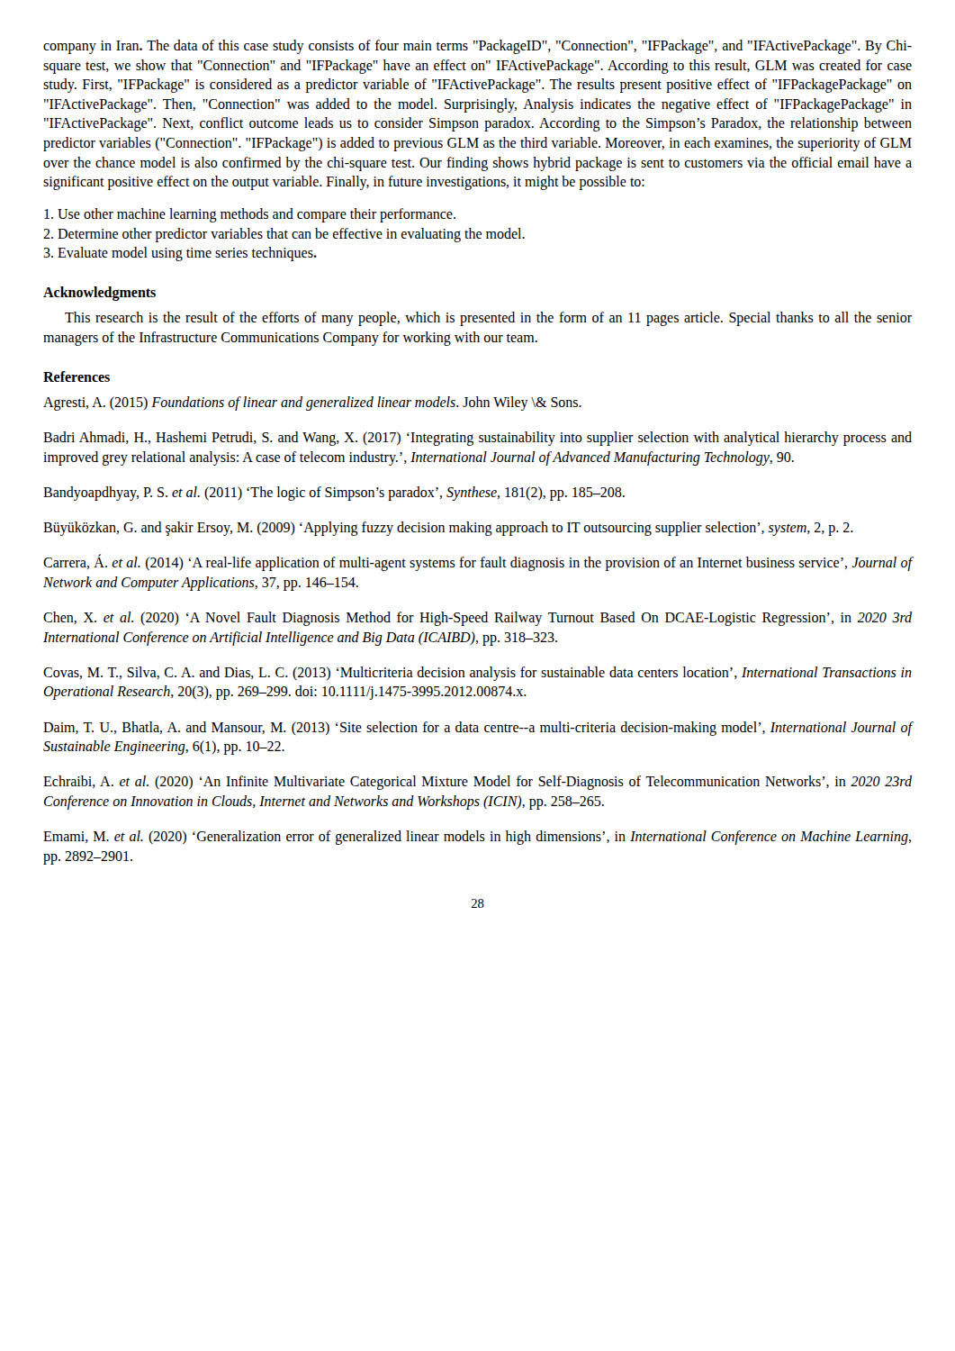company in Iran. The data of this case study consists of four main terms "PackageID", "Connection", "IFPackage", and "IFActivePackage". By Chi-square test, we show that "Connection" and "IFPackage" have an effect on" IFActivePackage". According to this result, GLM was created for case study. First, "IFPackage" is considered as a predictor variable of "IFActivePackage". The results present positive effect of "IFPackagePackage" on "IFActivePackage". Then, "Connection" was added to the model. Surprisingly, Analysis indicates the negative effect of "IFPackagePackage" in "IFActivePackage". Next, conflict outcome leads us to consider Simpson paradox. According to the Simpson’s Paradox, the relationship between predictor variables ("Connection". "IFPackage") is added to previous GLM as the third variable. Moreover, in each examines, the superiority of GLM over the chance model is also confirmed by the chi-square test. Our finding shows hybrid package is sent to customers via the official email have a significant positive effect on the output variable. Finally, in future investigations, it might be possible to:
1. Use other machine learning methods and compare their performance.
2. Determine other predictor variables that can be effective in evaluating the model.
3. Evaluate model using time series techniques.
Acknowledgments
This research is the result of the efforts of many people, which is presented in the form of an 11 pages article. Special thanks to all the senior managers of the Infrastructure Communications Company for working with our team.
References
Agresti, A. (2015) Foundations of linear and generalized linear models. John Wiley \& Sons.
Badri Ahmadi, H., Hashemi Petrudi, S. and Wang, X. (2017) ‘Integrating sustainability into supplier selection with analytical hierarchy process and improved grey relational analysis: A case of telecom industry.’, International Journal of Advanced Manufacturing Technology, 90.
Bandyoapdhyay, P. S. et al. (2011) ‘The logic of Simpson’s paradox’, Synthese, 181(2), pp. 185–208.
Büyüközkan, G. and şakir Ersoy, M. (2009) ‘Applying fuzzy decision making approach to IT outsourcing supplier selection’, system, 2, p. 2.
Carrera, Á. et al. (2014) ‘A real-life application of multi-agent systems for fault diagnosis in the provision of an Internet business service’, Journal of Network and Computer Applications, 37, pp. 146–154.
Chen, X. et al. (2020) ‘A Novel Fault Diagnosis Method for High-Speed Railway Turnout Based On DCAE-Logistic Regression’, in 2020 3rd International Conference on Artificial Intelligence and Big Data (ICAIBD), pp. 318–323.
Covas, M. T., Silva, C. A. and Dias, L. C. (2013) ‘Multicriteria decision analysis for sustainable data centers location’, International Transactions in Operational Research, 20(3), pp. 269–299. doi: 10.1111/j.1475-3995.2012.00874.x.
Daim, T. U., Bhatla, A. and Mansour, M. (2013) ‘Site selection for a data centre--a multi-criteria decision-making model’, International Journal of Sustainable Engineering, 6(1), pp. 10–22.
Echraibi, A. et al. (2020) ‘An Infinite Multivariate Categorical Mixture Model for Self-Diagnosis of Telecommunication Networks’, in 2020 23rd Conference on Innovation in Clouds, Internet and Networks and Workshops (ICIN), pp. 258–265.
Emami, M. et al. (2020) ‘Generalization error of generalized linear models in high dimensions’, in International Conference on Machine Learning, pp. 2892–2901.
28